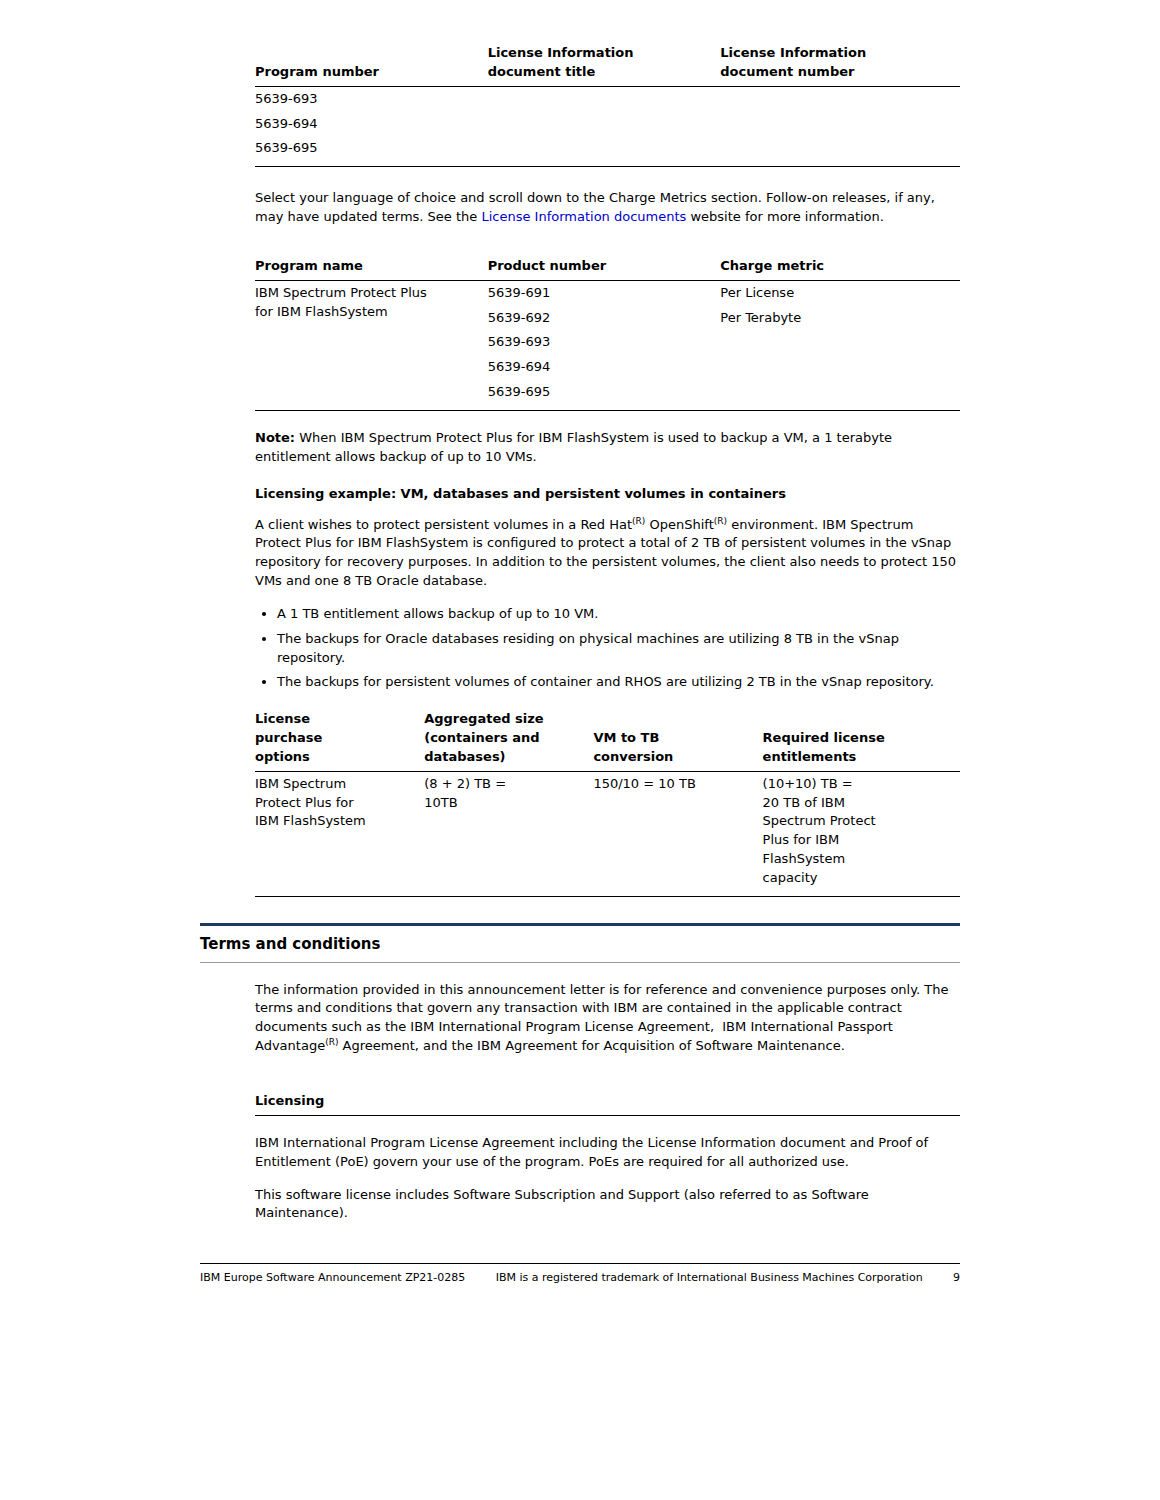| Program number | License Information document title | License Information document number |
| --- | --- | --- |
| 5639-693 | | |
| 5639-694 | | |
| 5639-695 | | |
Select your language of choice and scroll down to the Charge Metrics section. Follow-on releases, if any, may have updated terms. See the License Information documents website for more information.
| Program name | Product number | Charge metric |
| --- | --- | --- |
| IBM Spectrum Protect Plus for IBM FlashSystem | 5639-691 | Per License |
| 5639-692 | Per Terabyte |
| 5639-693 | |
| 5639-694 | |
| 5639-695 | |
Note: When IBM Spectrum Protect Plus for IBM FlashSystem is used to backup a VM, a 1 terabyte entitlement allows backup of up to 10 VMs.
Licensing example: VM, databases and persistent volumes in containers
A client wishes to protect persistent volumes in a Red Hat(R) OpenShift(R) environment. IBM Spectrum Protect Plus for IBM FlashSystem is configured to protect a total of 2 TB of persistent volumes in the vSnap repository for recovery purposes. In addition to the persistent volumes, the client also needs to protect 150 VMs and one 8 TB Oracle database.
A 1 TB entitlement allows backup of up to 10 VM.
The backups for Oracle databases residing on physical machines are utilizing 8 TB in the vSnap repository.
The backups for persistent volumes of container and RHOS are utilizing 2 TB in the vSnap repository.
| License purchase options | Aggregated size (containers and databases) | VM to TB conversion | Required license entitlements |
| --- | --- | --- | --- |
| IBM Spectrum Protect Plus for IBM FlashSystem | (8 + 2) TB = 10TB | 150/10 = 10 TB | (10+10) TB = 20 TB of IBM Spectrum Protect Plus for IBM FlashSystem capacity |
Terms and conditions
The information provided in this announcement letter is for reference and convenience purposes only. The terms and conditions that govern any transaction with IBM are contained in the applicable contract documents such as the IBM International Program License Agreement, IBM International Passport Advantage(R) Agreement, and the IBM Agreement for Acquisition of Software Maintenance.
Licensing
IBM International Program License Agreement including the License Information document and Proof of Entitlement (PoE) govern your use of the program. PoEs are required for all authorized use.
This software license includes Software Subscription and Support (also referred to as Software Maintenance).
IBM Europe Software Announcement ZP21-0285 IBM is a registered trademark of International Business Machines Corporation 9